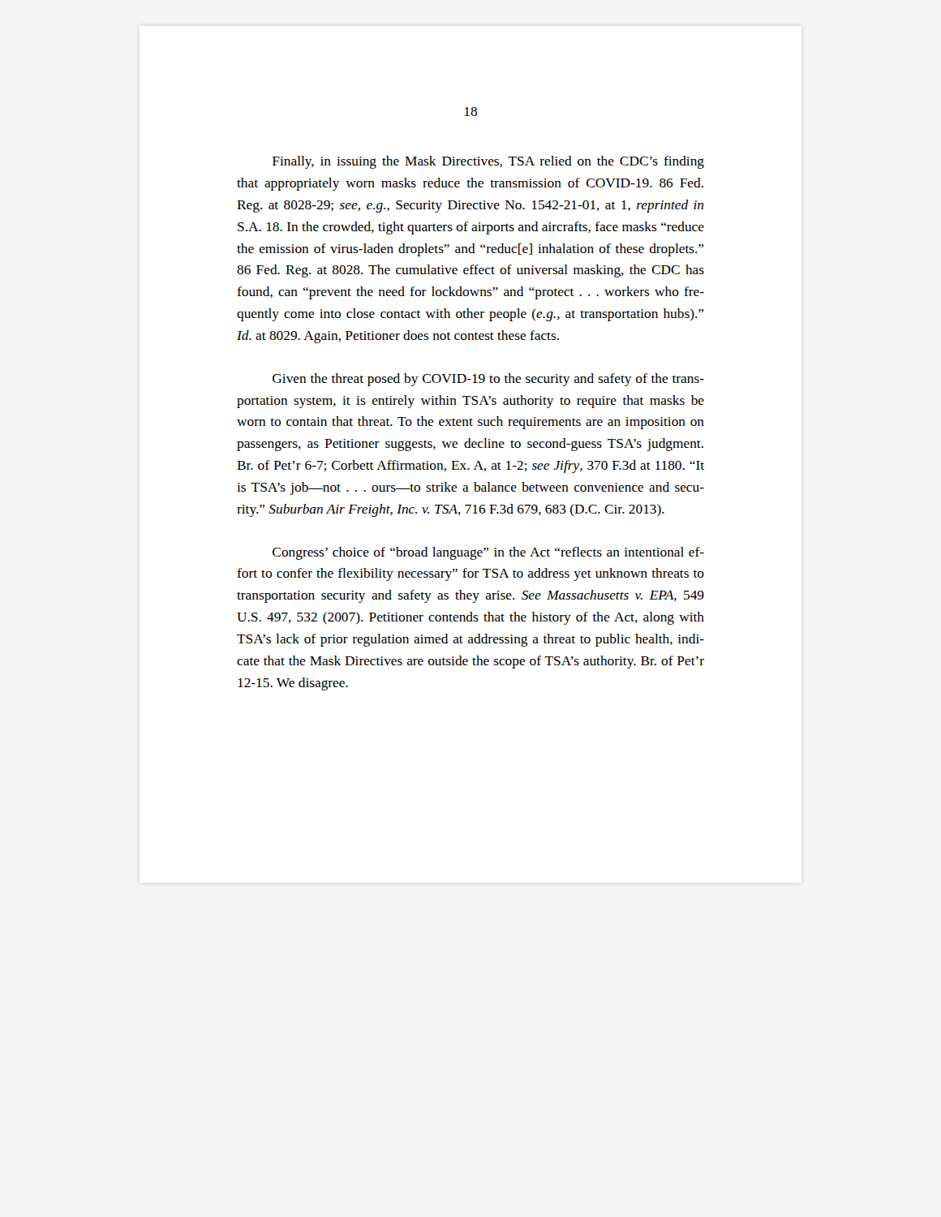18
Finally, in issuing the Mask Directives, TSA relied on the CDC’s finding that appropriately worn masks reduce the transmission of COVID-19. 86 Fed. Reg. at 8028-29; see, e.g., Security Directive No. 1542-21-01, at 1, reprinted in S.A. 18. In the crowded, tight quarters of airports and aircrafts, face masks “reduce the emission of virus-laden droplets” and “reduc[e] inhalation of these droplets.” 86 Fed. Reg. at 8028. The cumulative effect of universal masking, the CDC has found, can “prevent the need for lockdowns” and “protect . . . workers who frequently come into close contact with other people (e.g., at transportation hubs).” Id. at 8029. Again, Petitioner does not contest these facts.
Given the threat posed by COVID-19 to the security and safety of the transportation system, it is entirely within TSA’s authority to require that masks be worn to contain that threat. To the extent such requirements are an imposition on passengers, as Petitioner suggests, we decline to second-guess TSA’s judgment. Br. of Pet’r 6-7; Corbett Affirmation, Ex. A, at 1-2; see Jifry, 370 F.3d at 1180. “It is TSA’s job—not . . . ours—to strike a balance between convenience and security.” Suburban Air Freight, Inc. v. TSA, 716 F.3d 679, 683 (D.C. Cir. 2013).
Congress’ choice of “broad language” in the Act “reflects an intentional effort to confer the flexibility necessary” for TSA to address yet unknown threats to transportation security and safety as they arise. See Massachusetts v. EPA, 549 U.S. 497, 532 (2007). Petitioner contends that the history of the Act, along with TSA’s lack of prior regulation aimed at addressing a threat to public health, indicate that the Mask Directives are outside the scope of TSA’s authority. Br. of Pet’r 12-15. We disagree.